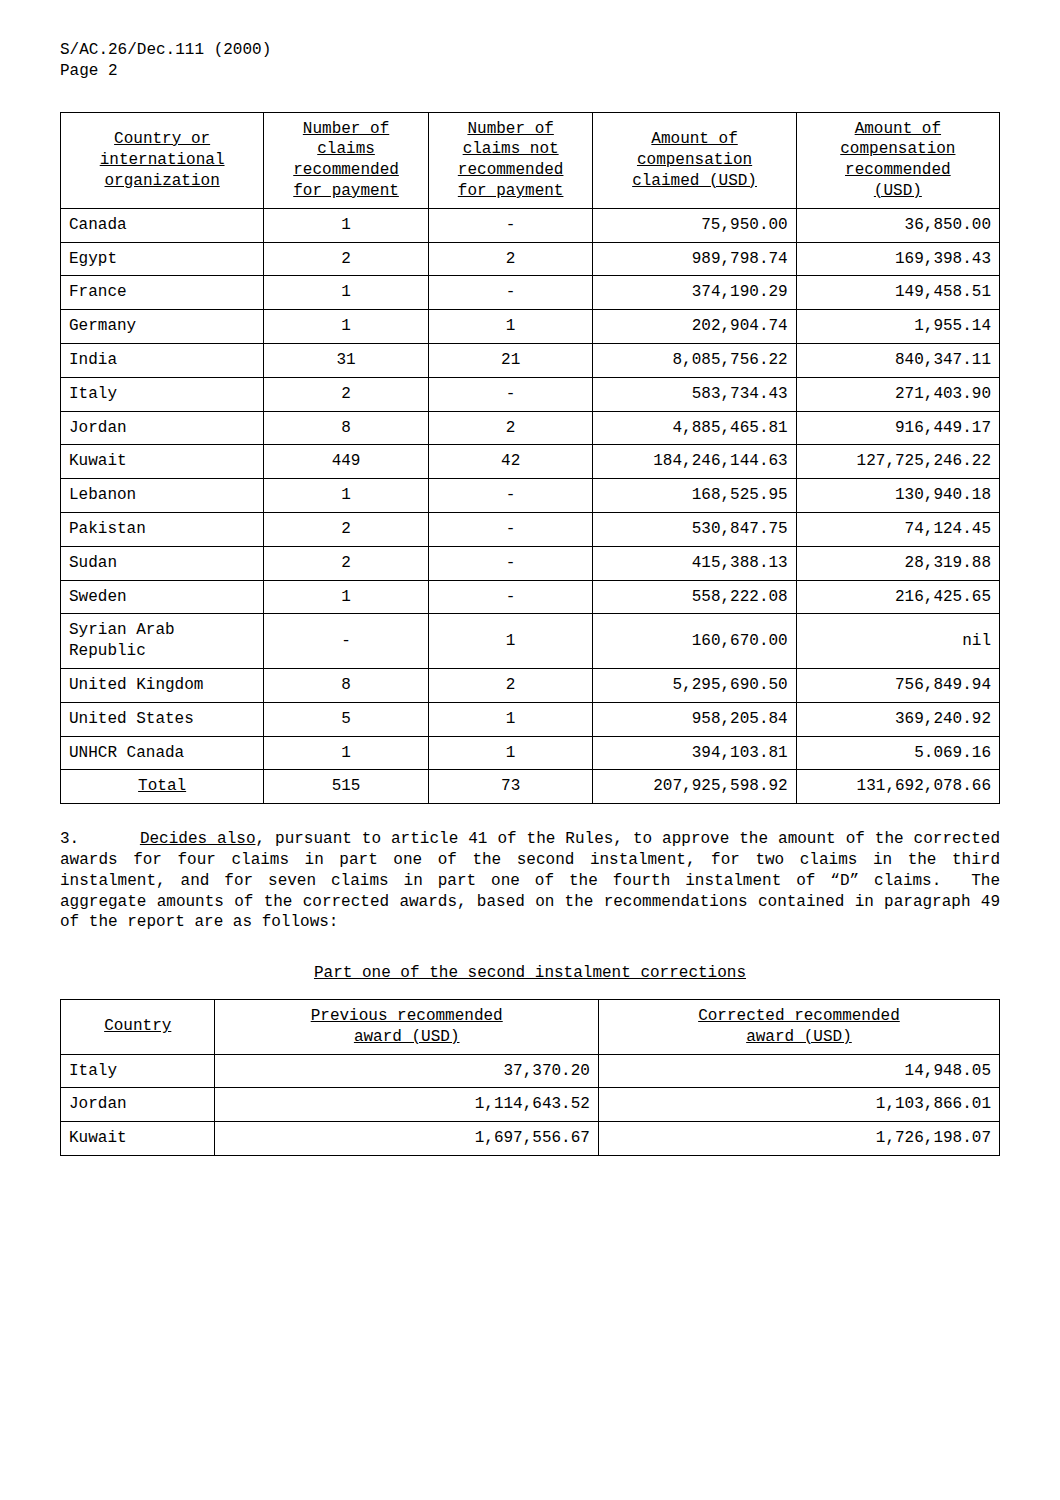S/AC.26/Dec.111 (2000)
Page 2
| Country or international organization | Number of claims recommended for payment | Number of claims not recommended for payment | Amount of compensation claimed (USD) | Amount of compensation recommended (USD) |
| --- | --- | --- | --- | --- |
| Canada | 1 | - | 75,950.00 | 36,850.00 |
| Egypt | 2 | 2 | 989,798.74 | 169,398.43 |
| France | 1 | - | 374,190.29 | 149,458.51 |
| Germany | 1 | 1 | 202,904.74 | 1,955.14 |
| India | 31 | 21 | 8,085,756.22 | 840,347.11 |
| Italy | 2 | - | 583,734.43 | 271,403.90 |
| Jordan | 8 | 2 | 4,885,465.81 | 916,449.17 |
| Kuwait | 449 | 42 | 184,246,144.63 | 127,725,246.22 |
| Lebanon | 1 | - | 168,525.95 | 130,940.18 |
| Pakistan | 2 | - | 530,847.75 | 74,124.45 |
| Sudan | 2 | - | 415,388.13 | 28,319.88 |
| Sweden | 1 | - | 558,222.08 | 216,425.65 |
| Syrian Arab Republic | - | 1 | 160,670.00 | nil |
| United Kingdom | 8 | 2 | 5,295,690.50 | 756,849.94 |
| United States | 5 | 1 | 958,205.84 | 369,240.92 |
| UNHCR Canada | 1 | 1 | 394,103.81 | 5.069.16 |
| Total | 515 | 73 | 207,925,598.92 | 131,692,078.66 |
3. Decides also, pursuant to article 41 of the Rules, to approve the amount of the corrected awards for four claims in part one of the second instalment, for two claims in the third instalment, and for seven claims in part one of the fourth instalment of “D” claims. The aggregate amounts of the corrected awards, based on the recommendations contained in paragraph 49 of the report are as follows:
Part one of the second instalment corrections
| Country | Previous recommended award (USD) | Corrected recommended award (USD) |
| --- | --- | --- |
| Italy | 37,370.20 | 14,948.05 |
| Jordan | 1,114,643.52 | 1,103,866.01 |
| Kuwait | 1,697,556.67 | 1,726,198.07 |